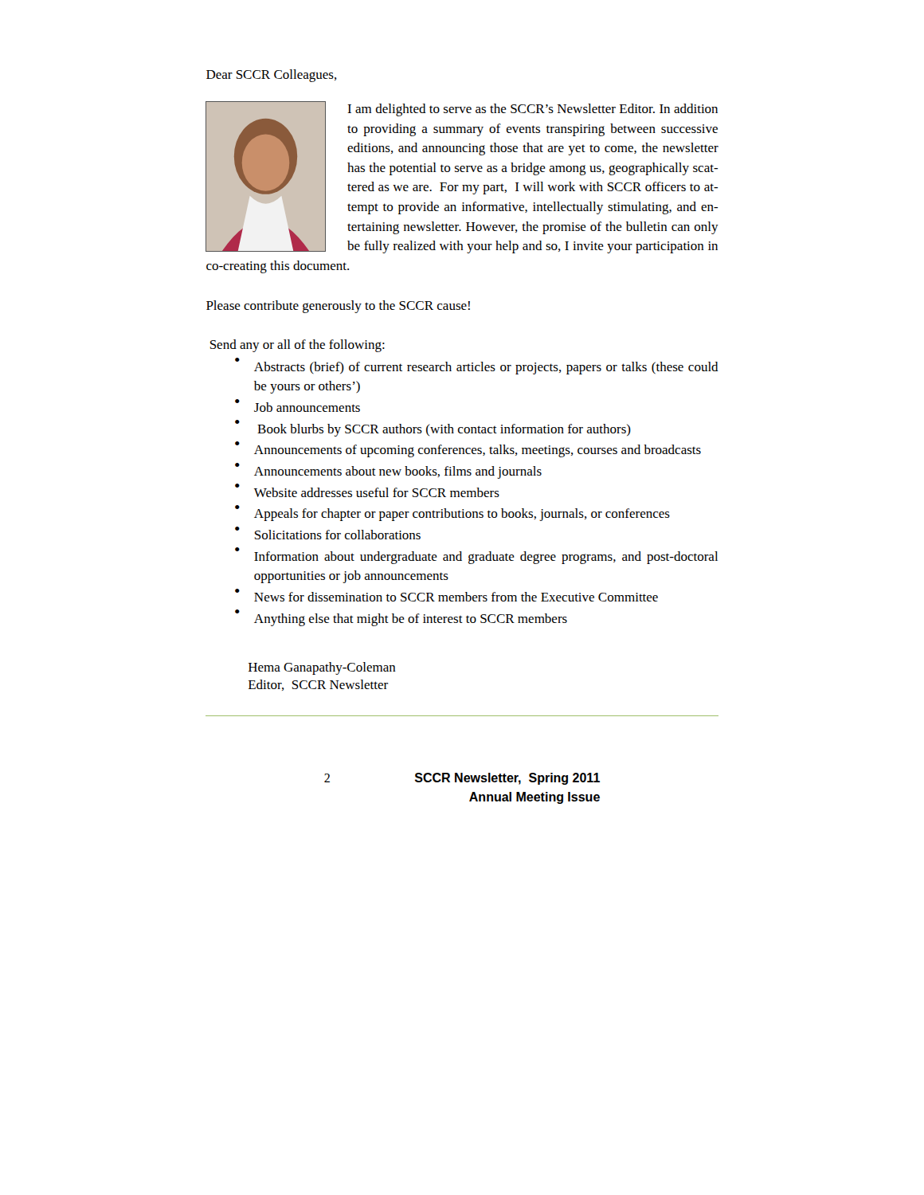Dear SCCR Colleagues,
I am delighted to serve as the SCCR’s Newsletter Editor. In addition to providing a summary of events transpiring between successive editions, and announcing those that are yet to come, the newsletter has the potential to serve as a bridge among us, geographically scattered as we are. For my part, I will work with SCCR officers to attempt to provide an informative, intellectually stimulating, and entertaining newsletter. However, the promise of the bulletin can only be fully realized with your help and so, I invite your participation in co-creating this document.
Please contribute generously to the SCCR cause!
Send any or all of the following:
Abstracts (brief) of current research articles or projects, papers or talks (these could be yours or others’)
Job announcements
Book blurbs by SCCR authors (with contact information for authors)
Announcements of upcoming conferences, talks, meetings, courses and broadcasts
Announcements about new books, films and journals
Website addresses useful for SCCR members
Appeals for chapter or paper contributions to books, journals, or conferences
Solicitations for collaborations
Information about undergraduate and graduate degree programs, and post-doctoral opportunities or job announcements
News for dissemination to SCCR members from the Executive Committee
Anything else that might be of interest to SCCR members
Hema Ganapathy-Coleman
Editor, SCCR Newsletter
2 SCCR Newsletter, Spring 2011 Annual Meeting Issue